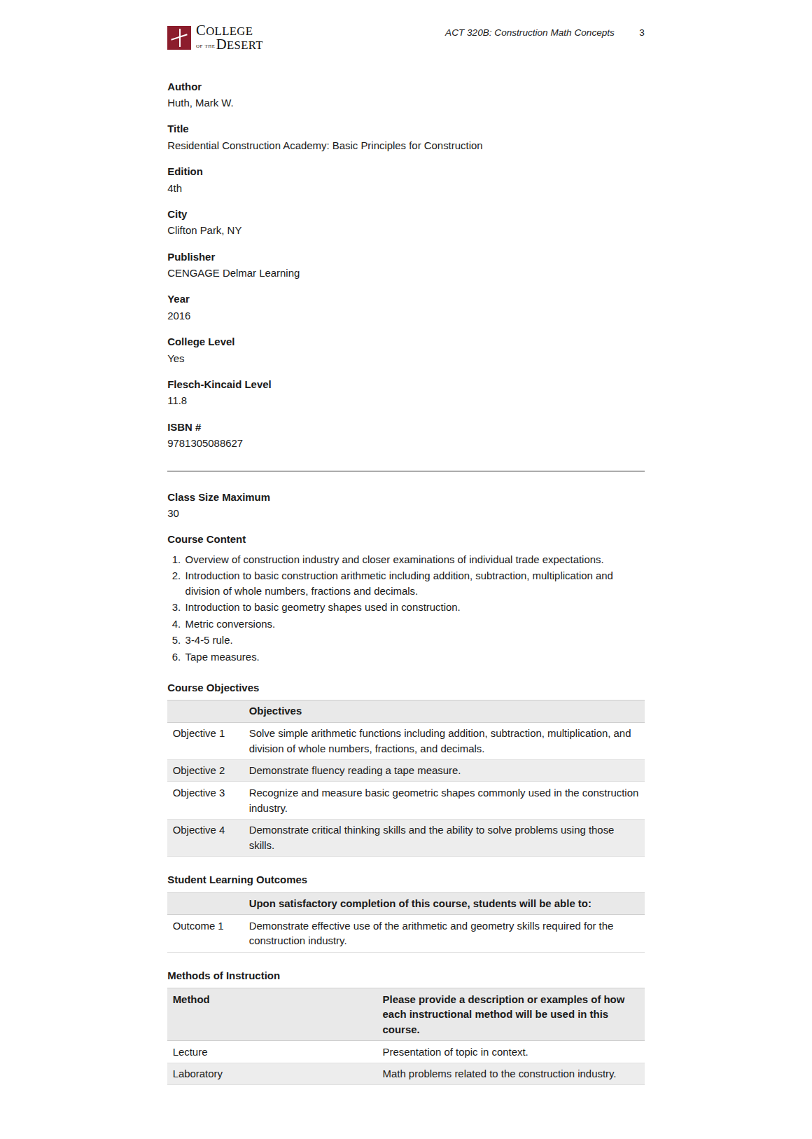COLLEGE
of the DESERT
ACT 320B: Construction Math Concepts 3
Author
Huth, Mark W.
Title
Residential Construction Academy: Basic Principles for Construction
Edition
4th
City
Clifton Park, NY
Publisher
CENGAGE Delmar Learning
Year
2016
College Level
Yes
Flesch-Kincaid Level
11.8
ISBN #
9781305088627
Class Size Maximum
30
Course Content
Overview of construction industry and closer examinations of individual trade expectations.
Introduction to basic construction arithmetic including addition, subtraction, multiplication and division of whole numbers, fractions and decimals.
Introduction to basic geometry shapes used in construction.
Metric conversions.
3-4-5 rule.
Tape measures.
Course Objectives
| | Objectives |
| --- | --- |
| Objective 1 | Solve simple arithmetic functions including addition, subtraction, multiplication, and division of whole numbers, fractions, and decimals. |
| Objective 2 | Demonstrate fluency reading a tape measure. |
| Objective 3 | Recognize and measure basic geometric shapes commonly used in the construction industry. |
| Objective 4 | Demonstrate critical thinking skills and the ability to solve problems using those skills. |
Student Learning Outcomes
| | Upon satisfactory completion of this course, students will be able to: |
| --- | --- |
| Outcome 1 | Demonstrate effective use of the arithmetic and geometry skills required for the construction industry. |
Methods of Instruction
| Method | Please provide a description or examples of how each instructional method will be used in this course. |
| --- | --- |
| Lecture | Presentation of topic in context. |
| Laboratory | Math problems related to the construction industry. |